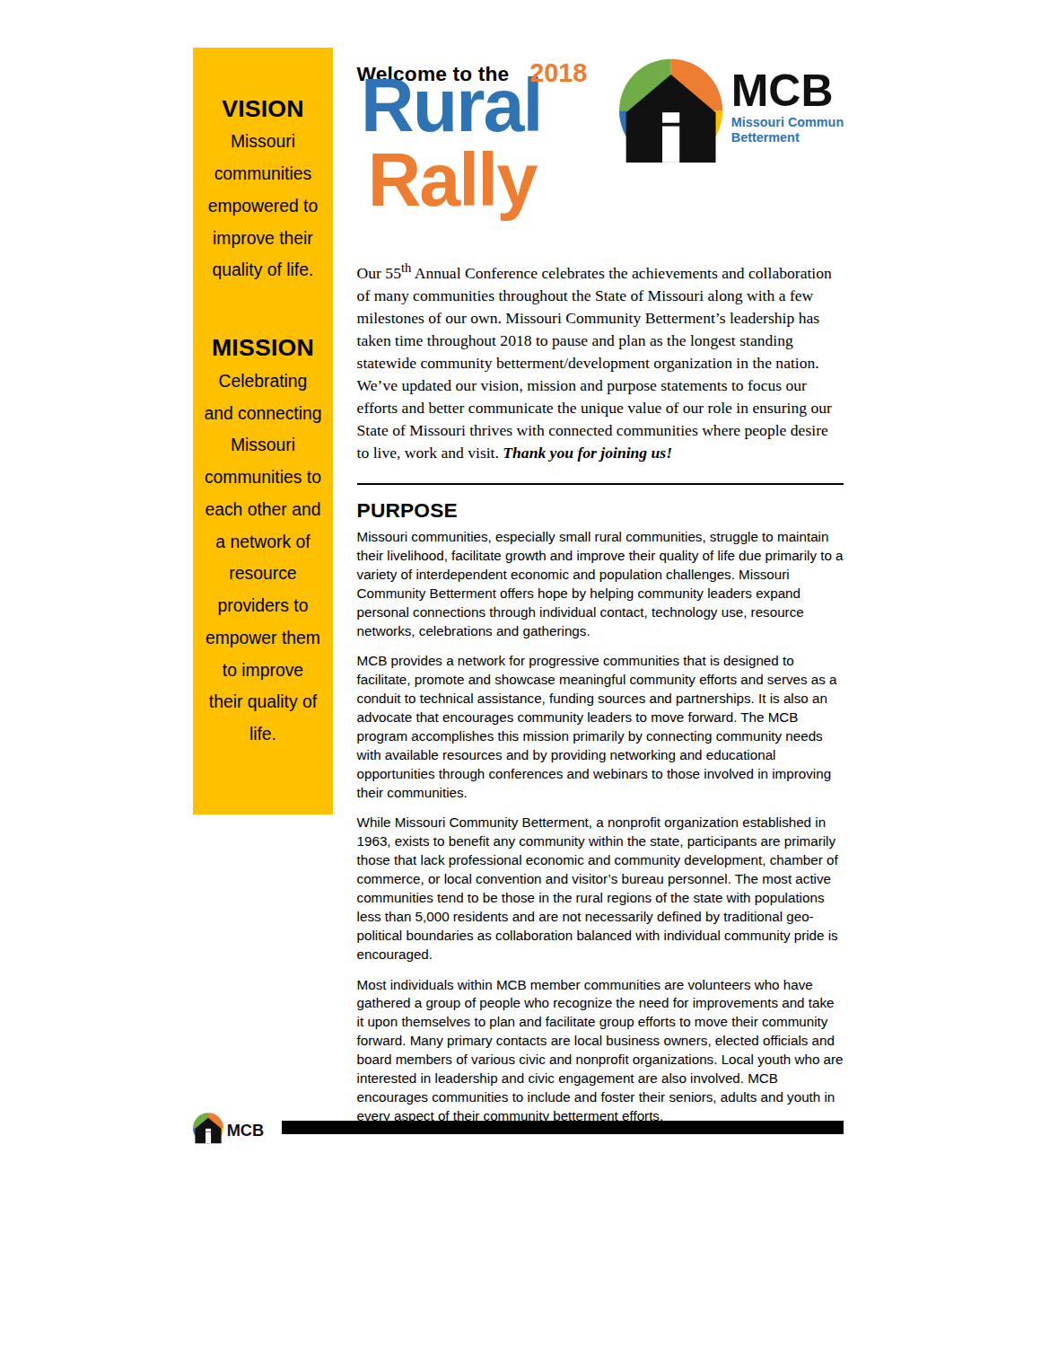VISION
Missouri communities empowered to improve their quality of life.
MISSION
Celebrating and connecting Missouri communities to each other and a network of resource providers to empower them to improve their quality of life.
Welcome to the
Rural 2018 Rally MCB Missouri Community Betterment
Our 55th Annual Conference celebrates the achievements and collaboration of many communities throughout the State of Missouri along with a few milestones of our own. Missouri Community Betterment’s leadership has taken time throughout 2018 to pause and plan as the longest standing statewide community betterment/development organization in the nation. We’ve updated our vision, mission and purpose statements to focus our efforts and better communicate the unique value of our role in ensuring our State of Missouri thrives with connected communities where people desire to live, work and visit. Thank you for joining us!
PURPOSE
Missouri communities, especially small rural communities, struggle to maintain their livelihood, facilitate growth and improve their quality of life due primarily to a variety of interdependent economic and population challenges. Missouri Community Betterment offers hope by helping community leaders expand personal connections through individual contact, technology use, resource networks, celebrations and gatherings.
MCB provides a network for progressive communities that is designed to facilitate, promote and showcase meaningful community efforts and serves as a conduit to technical assistance, funding sources and partnerships. It is also an advocate that encourages community leaders to move forward. The MCB program accomplishes this mission primarily by connecting community needs with available resources and by providing networking and educational opportunities through conferences and webinars to those involved in improving their communities.
While Missouri Community Betterment, a nonprofit organization established in 1963, exists to benefit any community within the state, participants are primarily those that lack professional economic and community development, chamber of commerce, or local convention and visitor’s bureau personnel. The most active communities tend to be those in the rural regions of the state with populations less than 5,000 residents and are not necessarily defined by traditional geo-political boundaries as collaboration balanced with individual community pride is encouraged.
Most individuals within MCB member communities are volunteers who have gathered a group of people who recognize the need for improvements and take it upon themselves to plan and facilitate group efforts to move their community forward. Many primary contacts are local business owners, elected officials and board members of various civic and nonprofit organizations. Local youth who are interested in leadership and civic engagement are also involved. MCB encourages communities to include and foster their seniors, adults and youth in every aspect of their community betterment efforts.
MCB